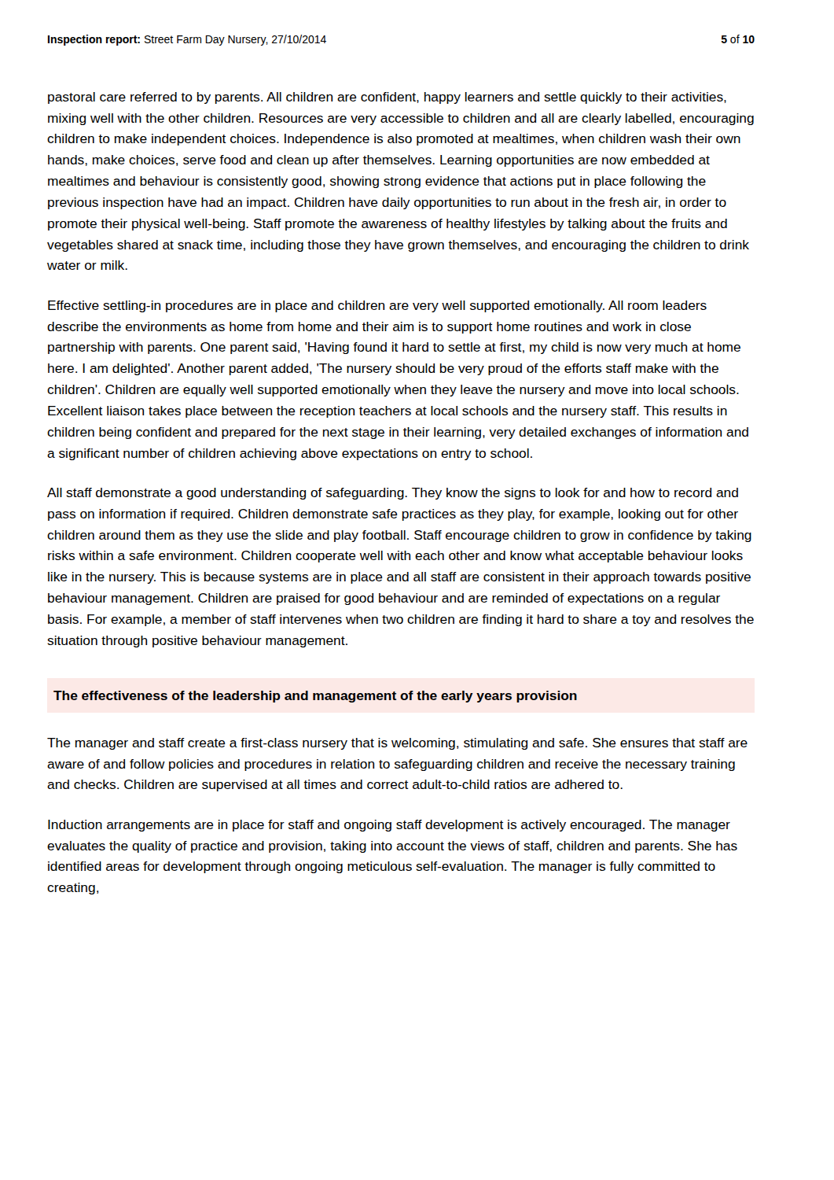Inspection report: Street Farm Day Nursery, 27/10/2014
5 of 10
pastoral care referred to by parents. All children are confident, happy learners and settle quickly to their activities, mixing well with the other children. Resources are very accessible to children and all are clearly labelled, encouraging children to make independent choices. Independence is also promoted at mealtimes, when children wash their own hands, make choices, serve food and clean up after themselves. Learning opportunities are now embedded at mealtimes and behaviour is consistently good, showing strong evidence that actions put in place following the previous inspection have had an impact. Children have daily opportunities to run about in the fresh air, in order to promote their physical well-being. Staff promote the awareness of healthy lifestyles by talking about the fruits and vegetables shared at snack time, including those they have grown themselves, and encouraging the children to drink water or milk.
Effective settling-in procedures are in place and children are very well supported emotionally. All room leaders describe the environments as home from home and their aim is to support home routines and work in close partnership with parents. One parent said, 'Having found it hard to settle at first, my child is now very much at home here. I am delighted'. Another parent added, 'The nursery should be very proud of the efforts staff make with the children'. Children are equally well supported emotionally when they leave the nursery and move into local schools. Excellent liaison takes place between the reception teachers at local schools and the nursery staff. This results in children being confident and prepared for the next stage in their learning, very detailed exchanges of information and a significant number of children achieving above expectations on entry to school.
All staff demonstrate a good understanding of safeguarding. They know the signs to look for and how to record and pass on information if required. Children demonstrate safe practices as they play, for example, looking out for other children around them as they use the slide and play football. Staff encourage children to grow in confidence by taking risks within a safe environment. Children cooperate well with each other and know what acceptable behaviour looks like in the nursery. This is because systems are in place and all staff are consistent in their approach towards positive behaviour management. Children are praised for good behaviour and are reminded of expectations on a regular basis. For example, a member of staff intervenes when two children are finding it hard to share a toy and resolves the situation through positive behaviour management.
The effectiveness of the leadership and management of the early years provision
The manager and staff create a first-class nursery that is welcoming, stimulating and safe. She ensures that staff are aware of and follow policies and procedures in relation to safeguarding children and receive the necessary training and checks. Children are supervised at all times and correct adult-to-child ratios are adhered to.
Induction arrangements are in place for staff and ongoing staff development is actively encouraged. The manager evaluates the quality of practice and provision, taking into account the views of staff, children and parents. She has identified areas for development through ongoing meticulous self-evaluation. The manager is fully committed to creating,